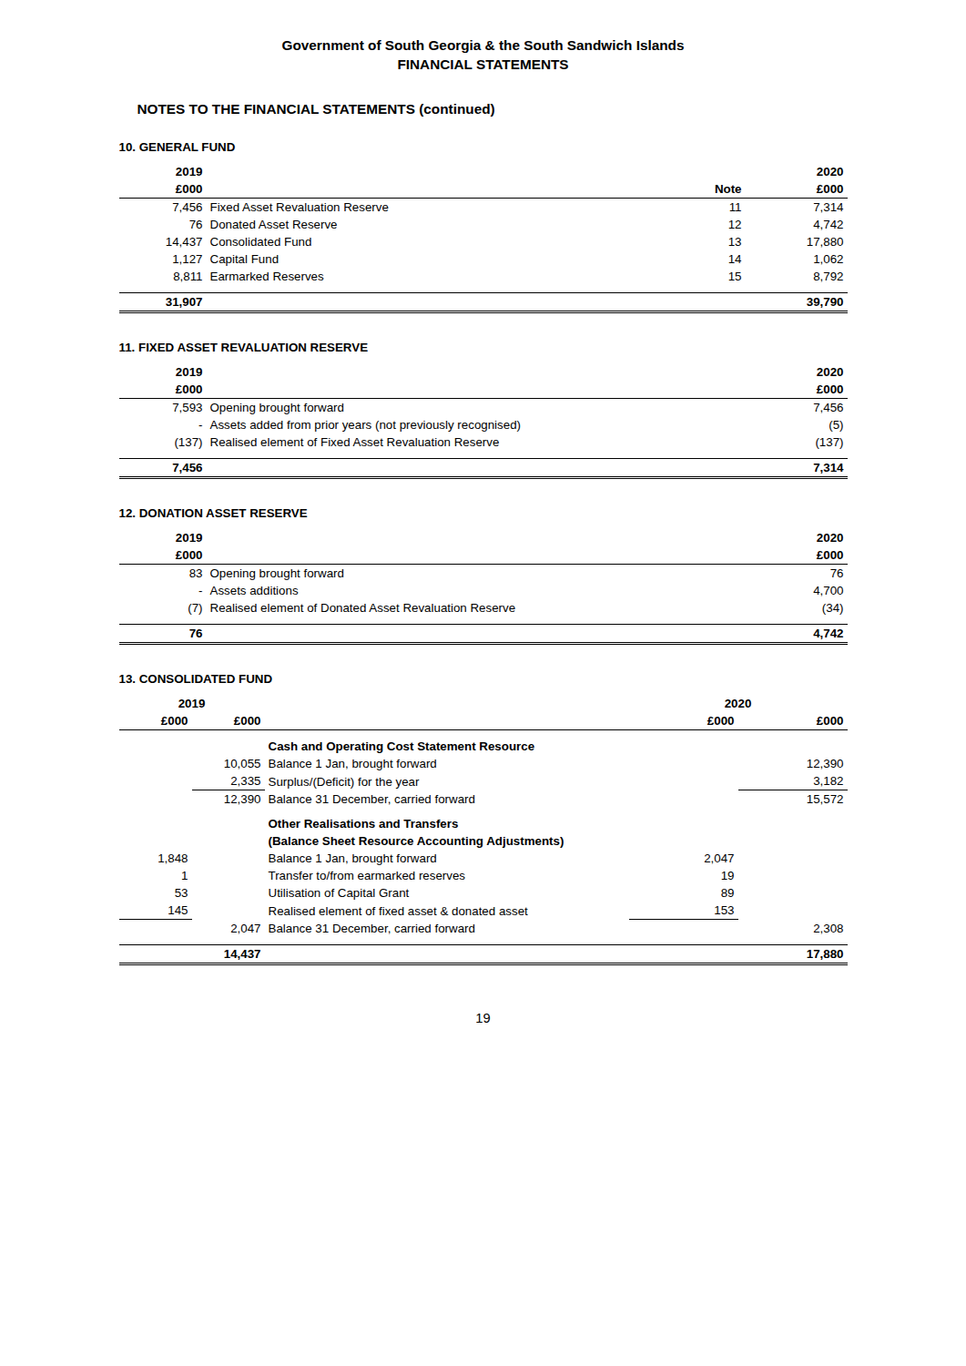Government of South Georgia & the South Sandwich Islands
FINANCIAL STATEMENTS
NOTES TO THE FINANCIAL STATEMENTS (continued)
10. GENERAL FUND
| 2019 | | | | 2020 |
| £000 | | | Note | £000 |
| 7,456 | Fixed Asset Revaluation Reserve | | 11 | 7,314 |
| 76 | Donated Asset Reserve | | 12 | 4,742 |
| 14,437 | Consolidated Fund | | 13 | 17,880 |
| 1,127 | Capital Fund | | 14 | 1,062 |
| 8,811 | Earmarked Reserves | | 15 | 8,792 |
| 31,907 | | | | 39,790 |
11. FIXED ASSET REVALUATION RESERVE
| 2019 | | 2020 |
| £000 | | £000 |
| 7,593 | Opening brought forward | 7,456 |
| - | Assets added from prior years (not previously recognised) | (5) |
| (137) | Realised element of Fixed Asset Revaluation Reserve | (137) |
| 7,456 | | 7,314 |
12. DONATION ASSET RESERVE
| 2019 | | 2020 |
| £000 | | £000 |
| 83 | Opening brought forward | 76 |
| - | Assets additions | 4,700 |
| (7) | Realised element of Donated Asset Revaluation Reserve | (34) |
| 76 | | 4,742 |
13. CONSOLIDATED FUND
| 2019 | | 2020 |
| £000 | £000 | | £000 | £000 |
| | | Cash and Operating Cost Statement Resource | | |
| | 10,055 | Balance 1 Jan, brought forward | | 12,390 |
| | 2,335 | Surplus/(Deficit) for the year | | 3,182 |
| | 12,390 | Balance 31 December, carried forward | | 15,572 |
| | | Other Realisations and Transfers | | |
| | | (Balance Sheet Resource Accounting Adjustments) | | |
| 1,848 | | Balance 1 Jan, brought forward | 2,047 | |
| 1 | | Transfer to/from earmarked reserves | 19 | |
| 53 | | Utilisation of Capital Grant | 89 | |
| 145 | | Realised element of fixed asset & donated asset | 153 | |
| | 2,047 | Balance 31 December, carried forward | | 2,308 |
| | 14,437 | | | 17,880 |
19